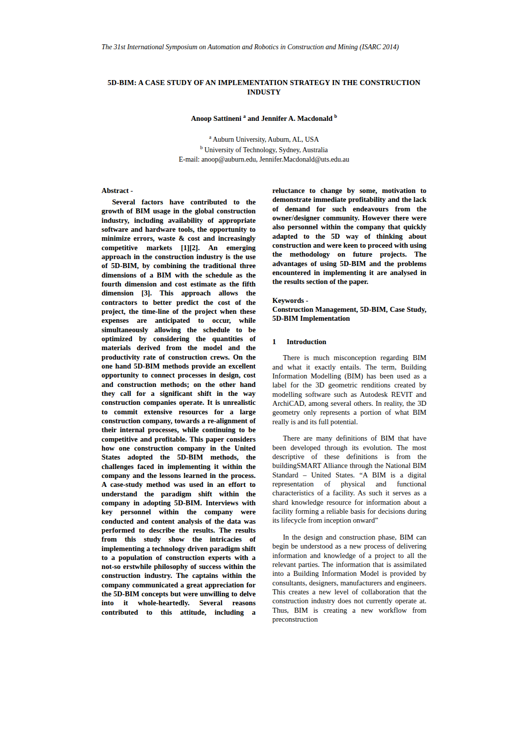The 31st International Symposium on Automation and Robotics in Construction and Mining (ISARC 2014)
5D-BIM: A Case Study of an Implementation Strategy in the Construction Industy
Anoop Sattineni a and Jennifer A. Macdonald b
a Auburn University, Auburn, AL, USA
b University of Technology, Sydney, Australia
E-mail: anoop@auburn.edu, Jennifer.Macdonald@uts.edu.au
Abstract -
Several factors have contributed to the growth of BIM usage in the global construction industry, including availability of appropriate software and hardware tools, the opportunity to minimize errors, waste & cost and increasingly competitive markets [1][2]. An emerging approach in the construction industry is the use of 5D-BIM, by combining the traditional three dimensions of a BIM with the schedule as the fourth dimension and cost estimate as the fifth dimension [3]. This approach allows the contractors to better predict the cost of the project, the time-line of the project when these expenses are anticipated to occur, while simultaneously allowing the schedule to be optimized by considering the quantities of materials derived from the model and the productivity rate of construction crews. On the one hand 5D-BIM methods provide an excellent opportunity to connect processes in design, cost and construction methods; on the other hand they call for a significant shift in the way construction companies operate. It is unrealistic to commit extensive resources for a large construction company, towards a re-alignment of their internal processes, while continuing to be competitive and profitable. This paper considers how one construction company in the United States adopted the 5D-BIM methods, the challenges faced in implementing it within the company and the lessons learned in the process. A case-study method was used in an effort to understand the paradigm shift within the company in adopting 5D-BIM. Interviews with key personnel within the company were conducted and content analysis of the data was performed to describe the results. The results from this study show the intricacies of implementing a technology driven paradigm shift to a population of construction experts with a not-so erstwhile philosophy of success within the construction industry. The captains within the company communicated a great appreciation for the 5D-BIM concepts but were unwilling to delve into it whole-heartedly. Several reasons contributed to this attitude, including a reluctance to change by some, motivation to demonstrate immediate profitability and the lack of demand for such endeavours from the owner/designer community. However there were also personnel within the company that quickly adapted to the 5D way of thinking about construction and were keen to proceed with using the methodology on future projects. The advantages of using 5D-BIM and the problems encountered in implementing it are analysed in the results section of the paper.
Keywords -
Construction Management, 5D-BIM, Case Study, 5D-BIM Implementation
1 Introduction
There is much misconception regarding BIM and what it exactly entails. The term, Building Information Modelling (BIM) has been used as a label for the 3D geometric renditions created by modelling software such as Autodesk REVIT and ArchiCAD, among several others. In reality, the 3D geometry only represents a portion of what BIM really is and its full potential.
There are many definitions of BIM that have been developed through its evolution. The most descriptive of these definitions is from the buildingSMART Alliance through the National BIM Standard – United States. “A BIM is a digital representation of physical and functional characteristics of a facility. As such it serves as a shard knowledge resource for information about a facility forming a reliable basis for decisions during its lifecycle from inception onward”
In the design and construction phase, BIM can begin be understood as a new process of delivering information and knowledge of a project to all the relevant parties. The information that is assimilated into a Building Information Model is provided by consultants, designers, manufacturers and engineers. This creates a new level of collaboration that the construction industry does not currently operate at. Thus, BIM is creating a new workflow from preconstruction